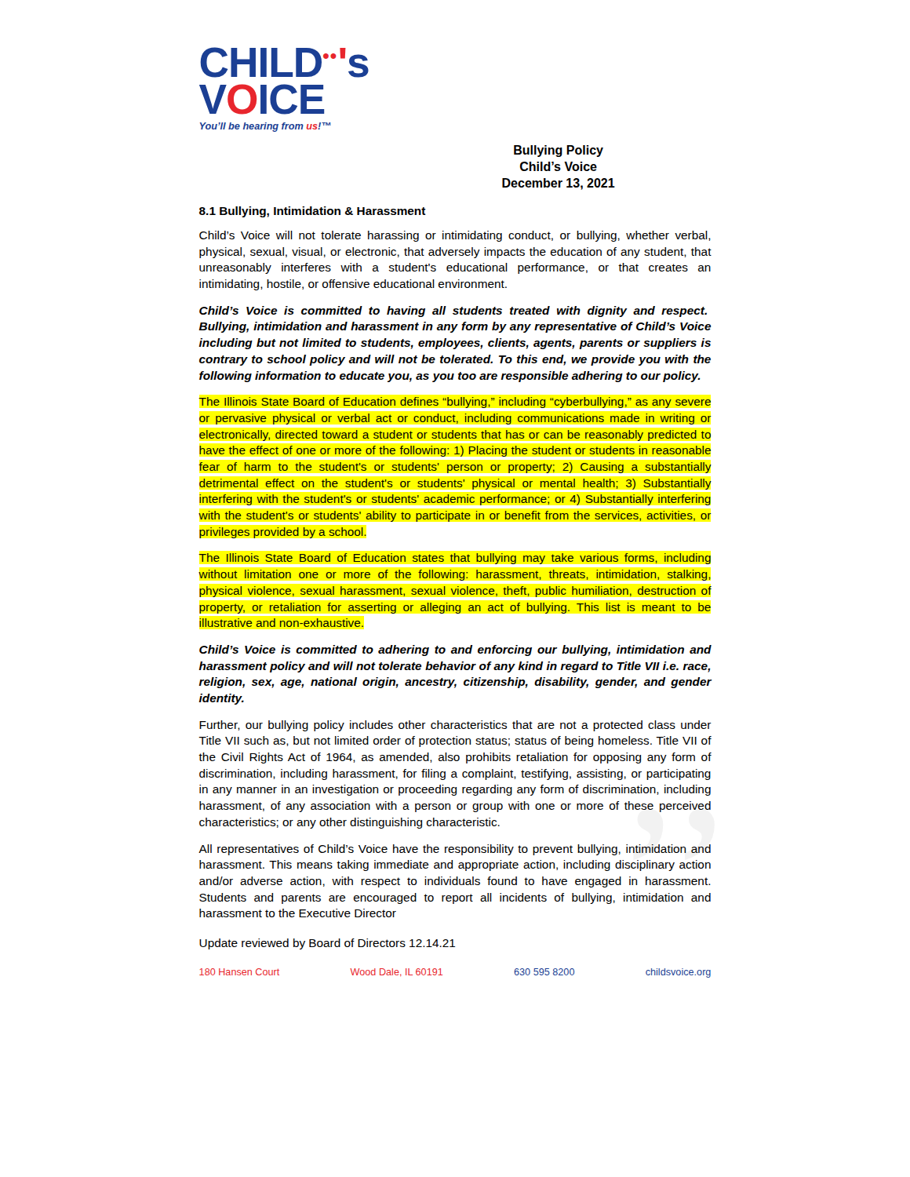’’
CHILD••'s VOICE You’ll be hearing from us!™
Bullying Policy
Child’s Voice
December 13, 2021
8.1 Bullying, Intimidation & Harassment
Child’s Voice will not tolerate harassing or intimidating conduct, or bullying, whether verbal, physical, sexual, visual, or electronic, that adversely impacts the education of any student, that unreasonably interferes with a student's educational performance, or that creates an intimidating, hostile, or offensive educational environment.
Child’s Voice is committed to having all students treated with dignity and respect. Bullying, intimidation and harassment in any form by any representative of Child’s Voice including but not limited to students, employees, clients, agents, parents or suppliers is contrary to school policy and will not be tolerated. To this end, we provide you with the following information to educate you, as you too are responsible adhering to our policy.
The Illinois State Board of Education defines “bullying,” including “cyberbullying,” as any severe or pervasive physical or verbal act or conduct, including communications made in writing or electronically, directed toward a student or students that has or can be reasonably predicted to have the effect of one or more of the following: 1) Placing the student or students in reasonable fear of harm to the student's or students' person or property; 2) Causing a substantially detrimental effect on the student's or students' physical or mental health; 3) Substantially interfering with the student's or students' academic performance; or 4) Substantially interfering with the student's or students' ability to participate in or benefit from the services, activities, or privileges provided by a school.
The Illinois State Board of Education states that bullying may take various forms, including without limitation one or more of the following: harassment, threats, intimidation, stalking, physical violence, sexual harassment, sexual violence, theft, public humiliation, destruction of property, or retaliation for asserting or alleging an act of bullying. This list is meant to be illustrative and non-exhaustive.
Child’s Voice is committed to adhering to and enforcing our bullying, intimidation and harassment policy and will not tolerate behavior of any kind in regard to Title VII i.e. race, religion, sex, age, national origin, ancestry, citizenship, disability, gender, and gender identity.
Further, our bullying policy includes other characteristics that are not a protected class under Title VII such as, but not limited order of protection status; status of being homeless. Title VII of the Civil Rights Act of 1964, as amended, also prohibits retaliation for opposing any form of discrimination, including harassment, for filing a complaint, testifying, assisting, or participating in any manner in an investigation or proceeding regarding any form of discrimination, including harassment, of any association with a person or group with one or more of these perceived characteristics; or any other distinguishing characteristic.
All representatives of Child’s Voice have the responsibility to prevent bullying, intimidation and harassment. This means taking immediate and appropriate action, including disciplinary action and/or adverse action, with respect to individuals found to have engaged in harassment. Students and parents are encouraged to report all incidents of bullying, intimidation and harassment to the Executive Director
Update reviewed by Board of Directors 12.14.21
180 Hansen Court Wood Dale, IL 60191 630 595 8200 childsvoice.org